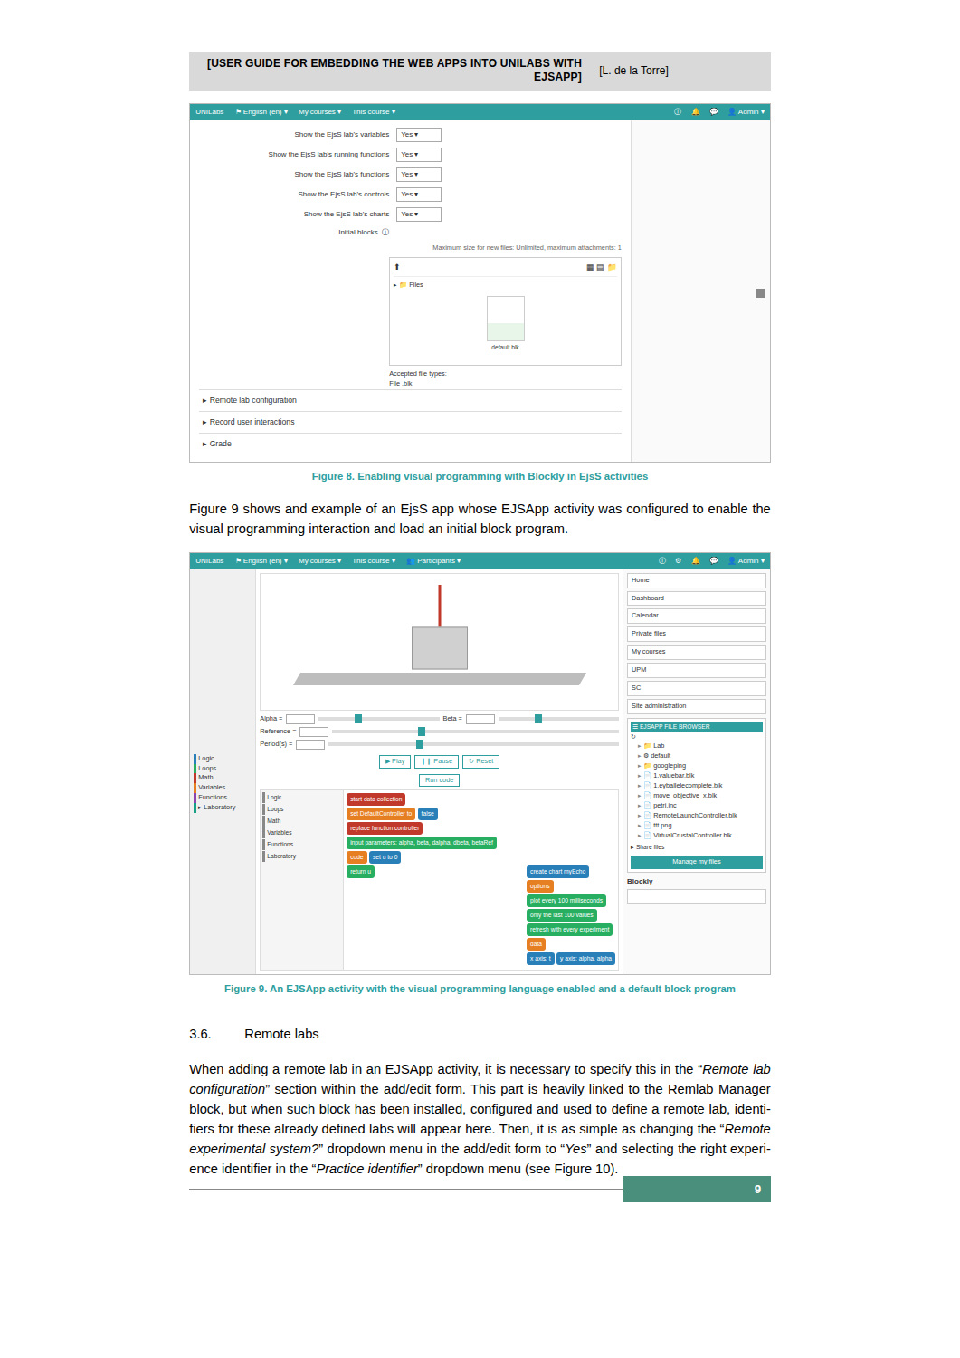[USER GUIDE FOR EMBEDDING THE WEB APPS INTO UNILABS WITH EJSAPP]
[L. de la Torre]
UNILabs ⚑ English (en) ▾ My courses ▾ This course ▾
ⓘ 🔔 💬 👤 Admin ▾
Show the EjsS lab's variables
Yes ▾
Show the EjsS lab's running functions
Yes ▾
Show the EjsS lab's functions
Yes ▾
Show the EjsS lab's controls
Yes ▾
Show the EjsS lab's charts
Yes ▾
Initial blocks ⓘ
Maximum size for new files: Unlimited, maximum attachments: 1
⬆ ▦ ▤ 📁
▸ 📁 Files
default.blk
Accepted file types:
File .blk
▸ Remote lab configuration
▸ Record user interactions
▸ Grade
Figure 8. Enabling visual programming with Blockly in EjsS activities
Figure 9 shows and example of an EjsS app whose EJSApp activity was configured to enable the visual programming interaction and load an initial block program.
UNILabs ⚑ English (en) ▾ My courses ▾ This course ▾ 👥 Participants ▾
ⓘ ⚙ 🔔 💬 👤 Admin ▾
Logic
Loops
Math
Variables
Functions
▸ Laboratory
Alpha =
Beta =
Reference =
Period(s) =
▶ Play ❙❙ Pause ↻ Reset
Run code
Logic
Loops
Math
Variables
Functions
Laboratory
start data collection
set DefaultController to
false
replace function controller
input parameters: alpha, beta, dalpha, dbeta, betaRef
code
set u to 0
return u
create chart myEcho
options
plot every 100 milliseconds
only the last 100 values
refresh with every experiment
data
x axis: t
y axis: alpha, alpha
Home
Dashboard
Calendar
Private files
My courses
UPM
SC
Site administration
☰ EJSAPP FILE BROWSER
↻
📁 Lab
⚙ default
📁 googleping
📄 1.valuebar.blk
📄 1.eyballelecomplete.blk
📄 move_objective_x.blk
📄 petri.inc
📄 RemoteLaunchController.blk
📄 ttt.png
📄 VirtualCrustalController.blk
▸ Share files
Manage my files
Blockly
Figure 9. An EJSApp activity with the visual programming language enabled and a default block program
3.6. Remote labs
When adding a remote lab in an EJSApp activity, it is necessary to specify this in the “Remote lab configuration” section within the add/edit form. This part is heavily linked to the Remlab Manager block, but when such block has been installed, configured and used to define a remote lab, identifiers for these already defined labs will appear here. Then, it is as simple as changing the “Remote experimental system?” dropdown menu in the add/edit form to “Yes” and selecting the right experience identifier in the “Practice identifier” dropdown menu (see Figure 10).
9